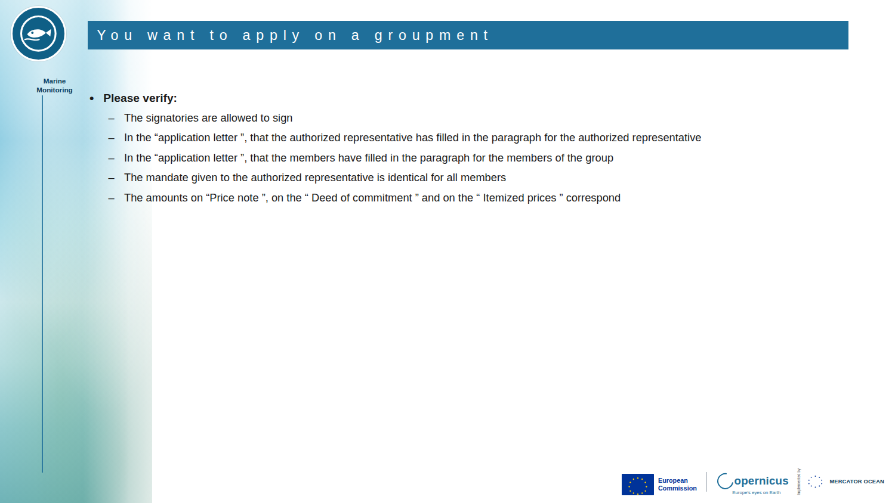Marine
Monitoring
You want to apply on a groupment
Please verify:
The signatories are allowed to sign
In the “application letter ”, that the authorized representative has filled in the paragraph for the authorized representative
In the “application letter ”, that the members have filled in the paragraph for the members of the group
The mandate given to the authorized representative is identical for all members
The amounts on “Price note ”, on the “ Deed of commitment ” and on the “ Itemized prices ” correspond
European
Commission
opernicus
Europe’s eyes on Earth
Implemented by
MERCATOR OCEAN